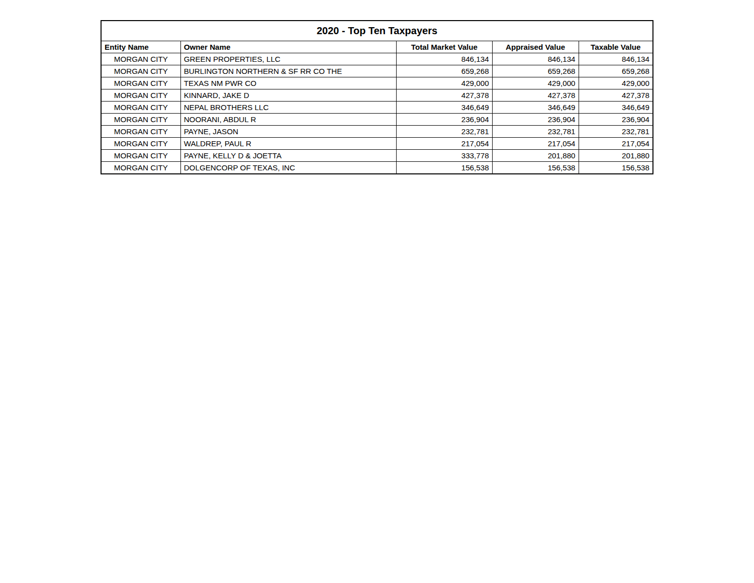2020 - Top Ten Taxpayers
| Entity Name | Owner Name | Total Market Value | Appraised Value | Taxable Value |
| --- | --- | --- | --- | --- |
| MORGAN CITY | GREEN PROPERTIES, LLC | 846,134 | 846,134 | 846,134 |
| MORGAN CITY | BURLINGTON NORTHERN & SF RR CO THE | 659,268 | 659,268 | 659,268 |
| MORGAN CITY | TEXAS NM PWR CO | 429,000 | 429,000 | 429,000 |
| MORGAN CITY | KINNARD, JAKE D | 427,378 | 427,378 | 427,378 |
| MORGAN CITY | NEPAL BROTHERS LLC | 346,649 | 346,649 | 346,649 |
| MORGAN CITY | NOORANI, ABDUL R | 236,904 | 236,904 | 236,904 |
| MORGAN CITY | PAYNE, JASON | 232,781 | 232,781 | 232,781 |
| MORGAN CITY | WALDREP, PAUL R | 217,054 | 217,054 | 217,054 |
| MORGAN CITY | PAYNE, KELLY D & JOETTA | 333,778 | 201,880 | 201,880 |
| MORGAN CITY | DOLGENCORP OF TEXAS, INC | 156,538 | 156,538 | 156,538 |